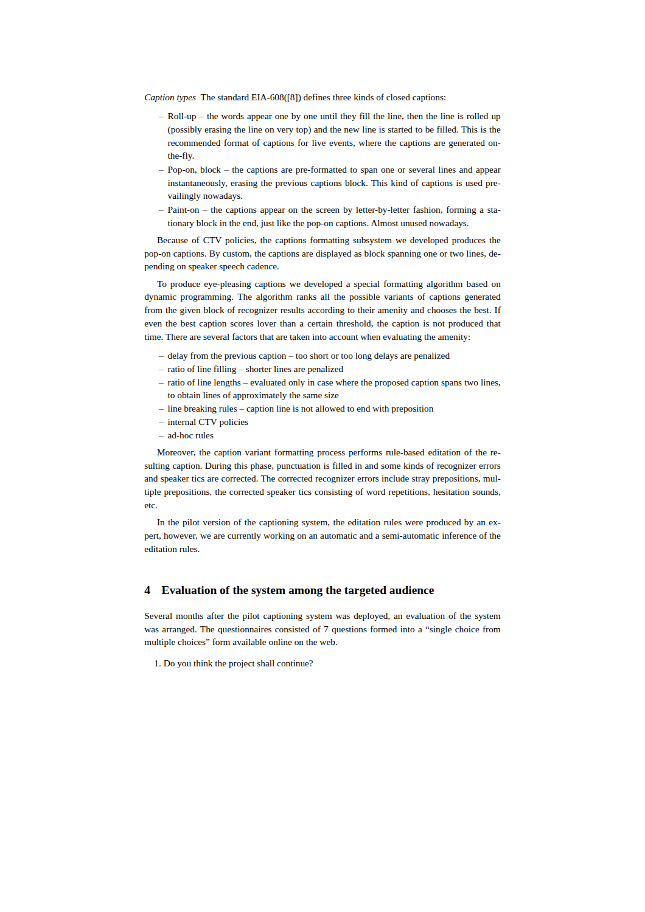Caption types The standard EIA-608([8]) defines three kinds of closed captions:
Roll-up – the words appear one by one until they fill the line, then the line is rolled up (possibly erasing the line on very top) and the new line is started to be filled. This is the recommended format of captions for live events, where the captions are generated on-the-fly.
Pop-on, block – the captions are pre-formatted to span one or several lines and appear instantaneously, erasing the previous captions block. This kind of captions is used prevailingly nowadays.
Paint-on – the captions appear on the screen by letter-by-letter fashion, forming a stationary block in the end, just like the pop-on captions. Almost unused nowadays.
Because of CTV policies, the captions formatting subsystem we developed produces the pop-on captions. By custom, the captions are displayed as block spanning one or two lines, depending on speaker speech cadence.
To produce eye-pleasing captions we developed a special formatting algorithm based on dynamic programming. The algorithm ranks all the possible variants of captions generated from the given block of recognizer results according to their amenity and chooses the best. If even the best caption scores lover than a certain threshold, the caption is not produced that time. There are several factors that are taken into account when evaluating the amenity:
delay from the previous caption – too short or too long delays are penalized
ratio of line filling – shorter lines are penalized
ratio of line lengths – evaluated only in case where the proposed caption spans two lines, to obtain lines of approximately the same size
line breaking rules – caption line is not allowed to end with preposition
internal CTV policies
ad-hoc rules
Moreover, the caption variant formatting process performs rule-based editation of the resulting caption. During this phase, punctuation is filled in and some kinds of recognizer errors and speaker tics are corrected. The corrected recognizer errors include stray prepositions, multiple prepositions, the corrected speaker tics consisting of word repetitions, hesitation sounds, etc.
In the pilot version of the captioning system, the editation rules were produced by an expert, however, we are currently working on an automatic and a semi-automatic inference of the editation rules.
4 Evaluation of the system among the targeted audience
Several months after the pilot captioning system was deployed, an evaluation of the system was arranged. The questionnaires consisted of 7 questions formed into a “single choice from multiple choices” form available online on the web.
Do you think the project shall continue?